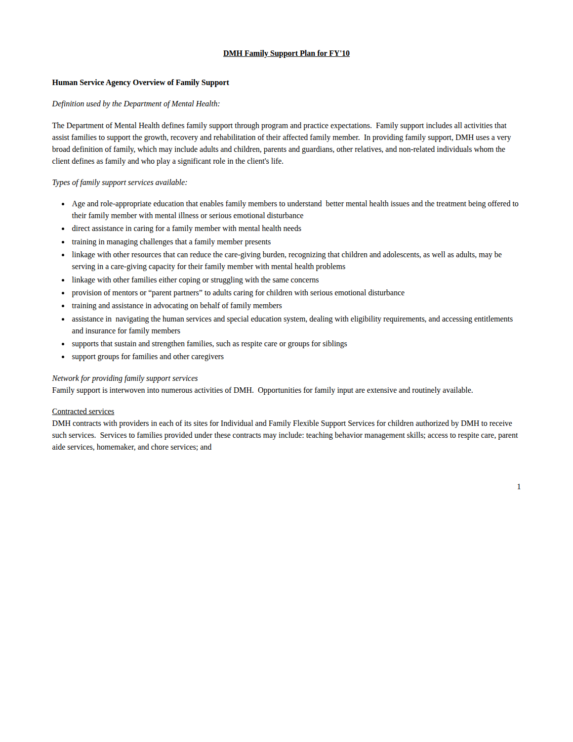DMH Family Support Plan for FY'10
Human Service Agency Overview of Family Support
Definition used by the Department of Mental Health:
The Department of Mental Health defines family support through program and practice expectations. Family support includes all activities that assist families to support the growth, recovery and rehabilitation of their affected family member. In providing family support, DMH uses a very broad definition of family, which may include adults and children, parents and guardians, other relatives, and non-related individuals whom the client defines as family and who play a significant role in the client's life.
Types of family support services available:
Age and role-appropriate education that enables family members to understand better mental health issues and the treatment being offered to their family member with mental illness or serious emotional disturbance
direct assistance in caring for a family member with mental health needs
training in managing challenges that a family member presents
linkage with other resources that can reduce the care-giving burden, recognizing that children and adolescents, as well as adults, may be serving in a care-giving capacity for their family member with mental health problems
linkage with other families either coping or struggling with the same concerns
provision of mentors or “parent partners” to adults caring for children with serious emotional disturbance
training and assistance in advocating on behalf of family members
assistance in navigating the human services and special education system, dealing with eligibility requirements, and accessing entitlements and insurance for family members
supports that sustain and strengthen families, such as respite care or groups for siblings
support groups for families and other caregivers
Network for providing family support services
Family support is interwoven into numerous activities of DMH. Opportunities for family input are extensive and routinely available.
Contracted services
DMH contracts with providers in each of its sites for Individual and Family Flexible Support Services for children authorized by DMH to receive such services. Services to families provided under these contracts may include: teaching behavior management skills; access to respite care, parent aide services, homemaker, and chore services; and
1